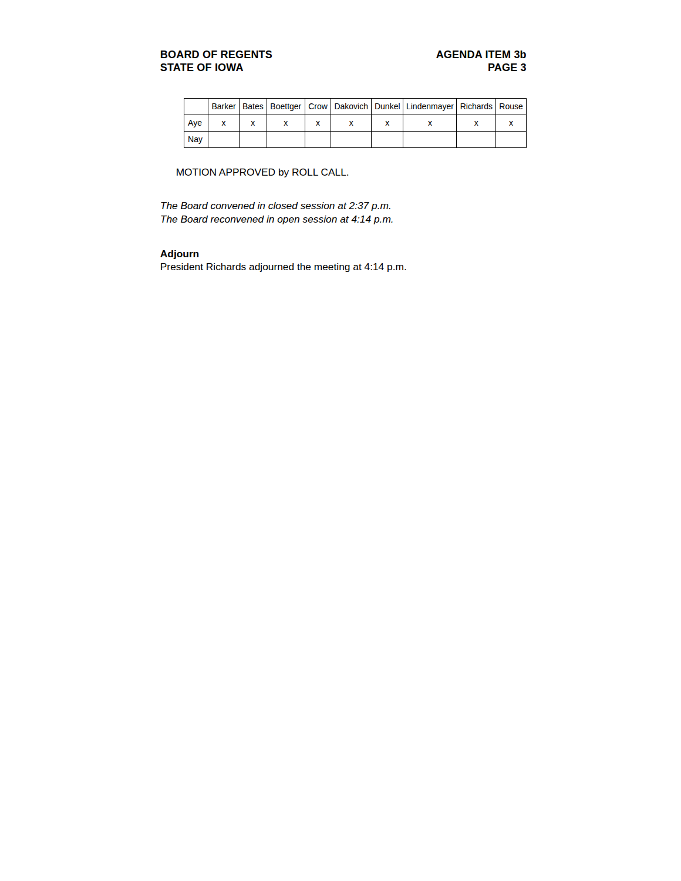BOARD OF REGENTS
STATE OF IOWA
AGENDA ITEM 3b
PAGE 3
| | Barker | Bates | Boettger | Crow | Dakovich | Dunkel | Lindenmayer | Richards | Rouse |
| Aye | x | x | x | x | x | x | x | x | x |
| Nay | | | | | | | | | |
MOTION APPROVED by ROLL CALL.
The Board convened in closed session at 2:37 p.m.
The Board reconvened in open session at 4:14 p.m.
Adjourn
President Richards adjourned the meeting at 4:14 p.m.